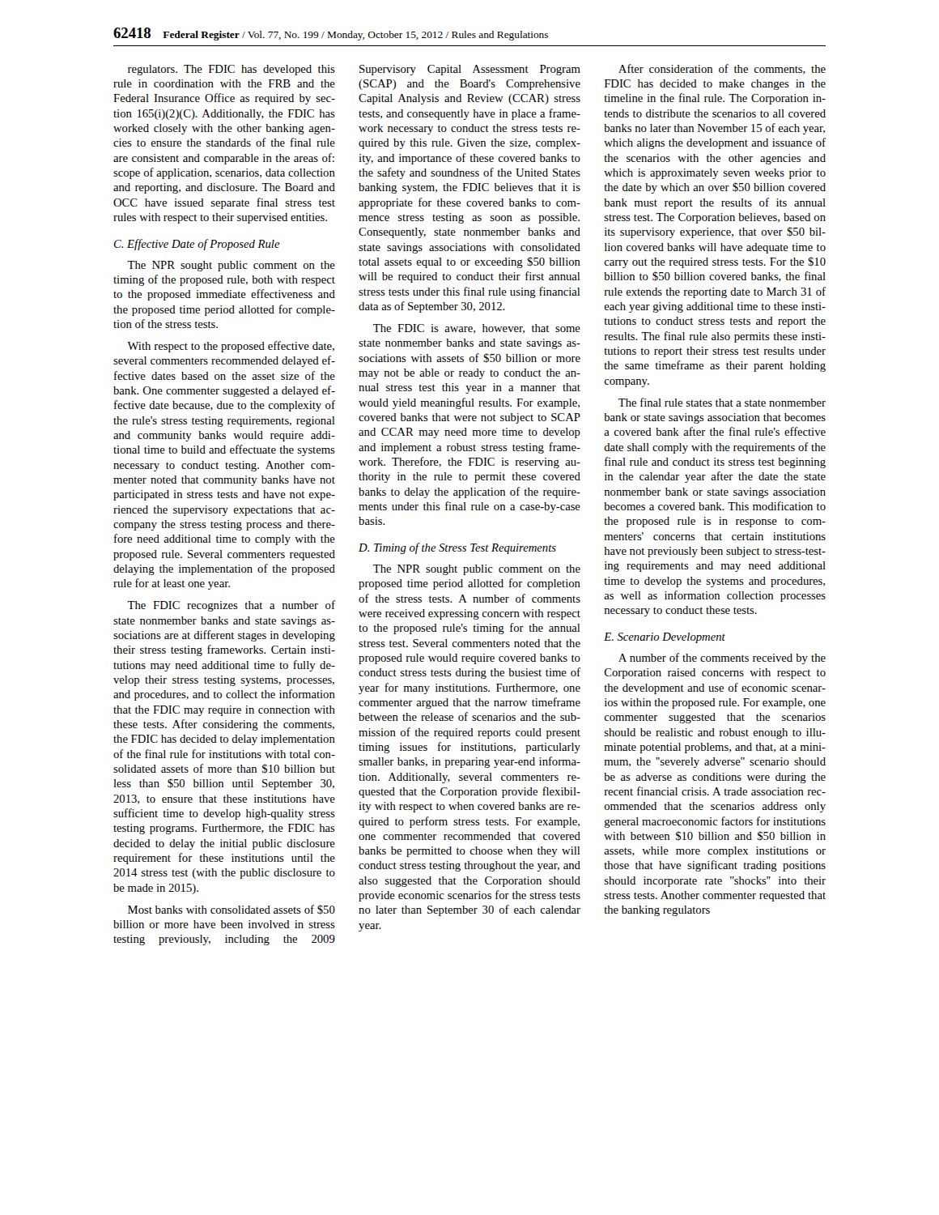62418 Federal Register / Vol. 77, No. 199 / Monday, October 15, 2012 / Rules and Regulations
regulators. The FDIC has developed this rule in coordination with the FRB and the Federal Insurance Office as required by section 165(i)(2)(C). Additionally, the FDIC has worked closely with the other banking agencies to ensure the standards of the final rule are consistent and comparable in the areas of: scope of application, scenarios, data collection and reporting, and disclosure. The Board and OCC have issued separate final stress test rules with respect to their supervised entities.
C. Effective Date of Proposed Rule
The NPR sought public comment on the timing of the proposed rule, both with respect to the proposed immediate effectiveness and the proposed time period allotted for completion of the stress tests.
With respect to the proposed effective date, several commenters recommended delayed effective dates based on the asset size of the bank. One commenter suggested a delayed effective date because, due to the complexity of the rule's stress testing requirements, regional and community banks would require additional time to build and effectuate the systems necessary to conduct testing. Another commenter noted that community banks have not participated in stress tests and have not experienced the supervisory expectations that accompany the stress testing process and therefore need additional time to comply with the proposed rule. Several commenters requested delaying the implementation of the proposed rule for at least one year.
The FDIC recognizes that a number of state nonmember banks and state savings associations are at different stages in developing their stress testing frameworks. Certain institutions may need additional time to fully develop their stress testing systems, processes, and procedures, and to collect the information that the FDIC may require in connection with these tests. After considering the comments, the FDIC has decided to delay implementation of the final rule for institutions with total consolidated assets of more than $10 billion but less than $50 billion until September 30, 2013, to ensure that these institutions have sufficient time to develop high-quality stress testing programs. Furthermore, the FDIC has decided to delay the initial public disclosure requirement for these institutions until the 2014 stress test (with the public disclosure to be made in 2015).
Most banks with consolidated assets of $50 billion or more have been involved in stress testing previously, including the 2009 Supervisory Capital Assessment Program (SCAP) and the Board's Comprehensive Capital Analysis and Review (CCAR) stress tests, and consequently have in place a framework necessary to conduct the stress tests required by this rule. Given the size, complexity, and importance of these covered banks to the safety and soundness of the United States banking system, the FDIC believes that it is appropriate for these covered banks to commence stress testing as soon as possible. Consequently, state nonmember banks and state savings associations with consolidated total assets equal to or exceeding $50 billion will be required to conduct their first annual stress tests under this final rule using financial data as of September 30, 2012.
The FDIC is aware, however, that some state nonmember banks and state savings associations with assets of $50 billion or more may not be able or ready to conduct the annual stress test this year in a manner that would yield meaningful results. For example, covered banks that were not subject to SCAP and CCAR may need more time to develop and implement a robust stress testing framework. Therefore, the FDIC is reserving authority in the rule to permit these covered banks to delay the application of the requirements under this final rule on a case-by-case basis.
D. Timing of the Stress Test Requirements
The NPR sought public comment on the proposed time period allotted for completion of the stress tests. A number of comments were received expressing concern with respect to the proposed rule's timing for the annual stress test. Several commenters noted that the proposed rule would require covered banks to conduct stress tests during the busiest time of year for many institutions. Furthermore, one commenter argued that the narrow timeframe between the release of scenarios and the submission of the required reports could present timing issues for institutions, particularly smaller banks, in preparing year-end information. Additionally, several commenters requested that the Corporation provide flexibility with respect to when covered banks are required to perform stress tests. For example, one commenter recommended that covered banks be permitted to choose when they will conduct stress testing throughout the year, and also suggested that the Corporation should provide economic scenarios for the stress tests no later than September 30 of each calendar year.
After consideration of the comments, the FDIC has decided to make changes in the timeline in the final rule. The Corporation intends to distribute the scenarios to all covered banks no later than November 15 of each year, which aligns the development and issuance of the scenarios with the other agencies and which is approximately seven weeks prior to the date by which an over $50 billion covered bank must report the results of its annual stress test. The Corporation believes, based on its supervisory experience, that over $50 billion covered banks will have adequate time to carry out the required stress tests. For the $10 billion to $50 billion covered banks, the final rule extends the reporting date to March 31 of each year giving additional time to these institutions to conduct stress tests and report the results. The final rule also permits these institutions to report their stress test results under the same timeframe as their parent holding company.
The final rule states that a state nonmember bank or state savings association that becomes a covered bank after the final rule's effective date shall comply with the requirements of the final rule and conduct its stress test beginning in the calendar year after the date the state nonmember bank or state savings association becomes a covered bank. This modification to the proposed rule is in response to commenters' concerns that certain institutions have not previously been subject to stress-testing requirements and may need additional time to develop the systems and procedures, as well as information collection processes necessary to conduct these tests.
E. Scenario Development
A number of the comments received by the Corporation raised concerns with respect to the development and use of economic scenarios within the proposed rule. For example, one commenter suggested that the scenarios should be realistic and robust enough to illuminate potential problems, and that, at a minimum, the ''severely adverse'' scenario should be as adverse as conditions were during the recent financial crisis. A trade association recommended that the scenarios address only general macroeconomic factors for institutions with between $10 billion and $50 billion in assets, while more complex institutions or those that have significant trading positions should incorporate rate ''shocks'' into their stress tests. Another commenter requested that the banking regulators